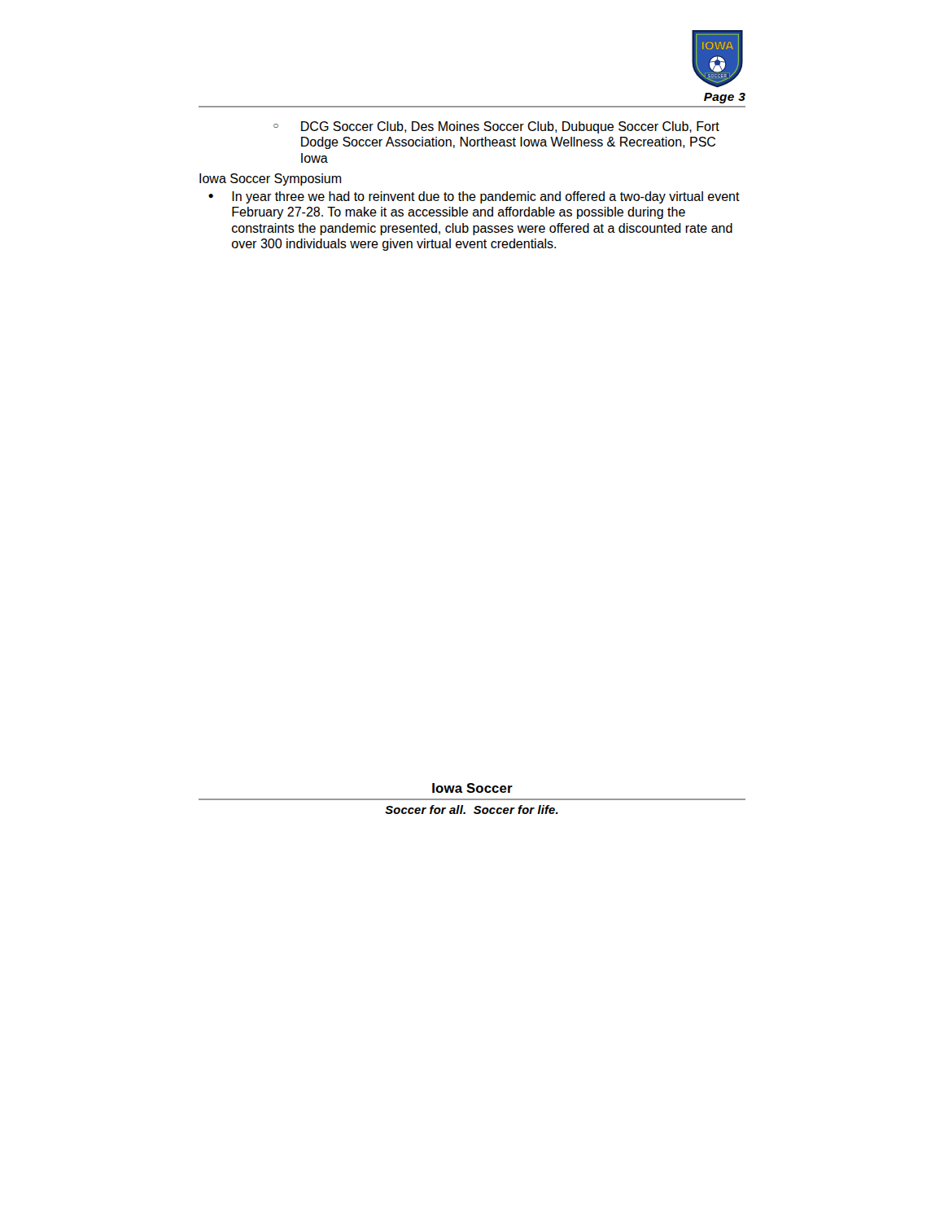IOWA SOCCER
Page 3
DCG Soccer Club, Des Moines Soccer Club, Dubuque Soccer Club, Fort Dodge Soccer Association, Northeast Iowa Wellness & Recreation, PSC Iowa
Iowa Soccer Symposium
In year three we had to reinvent due to the pandemic and offered a two-day virtual event February 27-28. To make it as accessible and affordable as possible during the constraints the pandemic presented, club passes were offered at a discounted rate and over 300 individuals were given virtual event credentials.
Iowa Soccer
Soccer for all. Soccer for life.